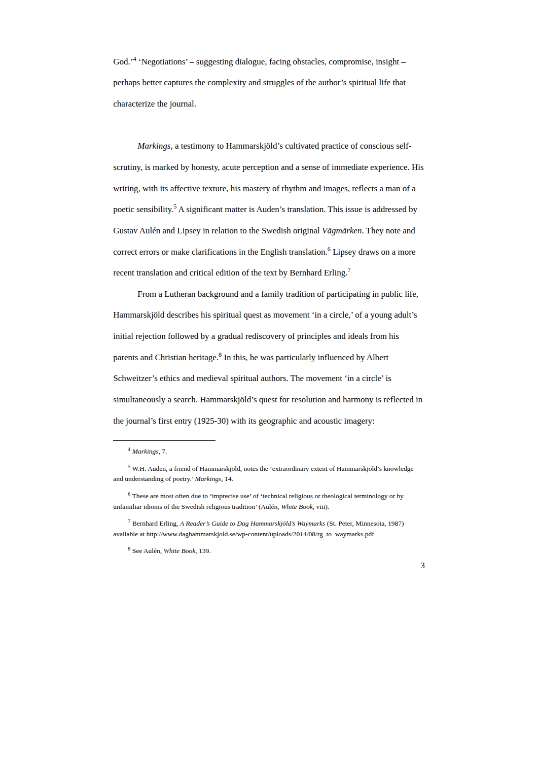God.’4 ‘Negotiations’ – suggesting dialogue, facing obstacles, compromise, insight – perhaps better captures the complexity and struggles of the author’s spiritual life that characterize the journal.
Markings, a testimony to Hammarskjöld’s cultivated practice of conscious self-scrutiny, is marked by honesty, acute perception and a sense of immediate experience. His writing, with its affective texture, his mastery of rhythm and images, reflects a man of a poetic sensibility.5 A significant matter is Auden’s translation. This issue is addressed by Gustav Aulén and Lipsey in relation to the Swedish original Vägmärken. They note and correct errors or make clarifications in the English translation.6 Lipsey draws on a more recent translation and critical edition of the text by Bernhard Erling.7
From a Lutheran background and a family tradition of participating in public life, Hammarskjöld describes his spiritual quest as movement ‘in a circle,’ of a young adult’s initial rejection followed by a gradual rediscovery of principles and ideals from his parents and Christian heritage.8 In this, he was particularly influenced by Albert Schweitzer’s ethics and medieval spiritual authors. The movement ‘in a circle’ is simultaneously a search. Hammarskjöld’s quest for resolution and harmony is reflected in the journal’s first entry (1925-30) with its geographic and acoustic imagery:
4 Markings, 7.
5 W.H. Auden, a friend of Hammarskjöld, notes the ‘extraordinary extent of Hammarskjöld’s knowledge and understanding of poetry.’ Markings, 14.
6 These are most often due to ‘imprecise use’ of ‘technical religious or theological terminology or by unfamiliar idioms of the Swedish religious tradition’ (Aulén, White Book, viii).
7 Bernhard Erling, A Reader’s Guide to Dag Hammarskjöld’s Waymarks (St. Peter, Minnesota, 1987) available at http://www.daghammarskjold.se/wp-content/uploads/2014/08/rg_to_waymarks.pdf
8 See Aulén, White Book, 139.
3